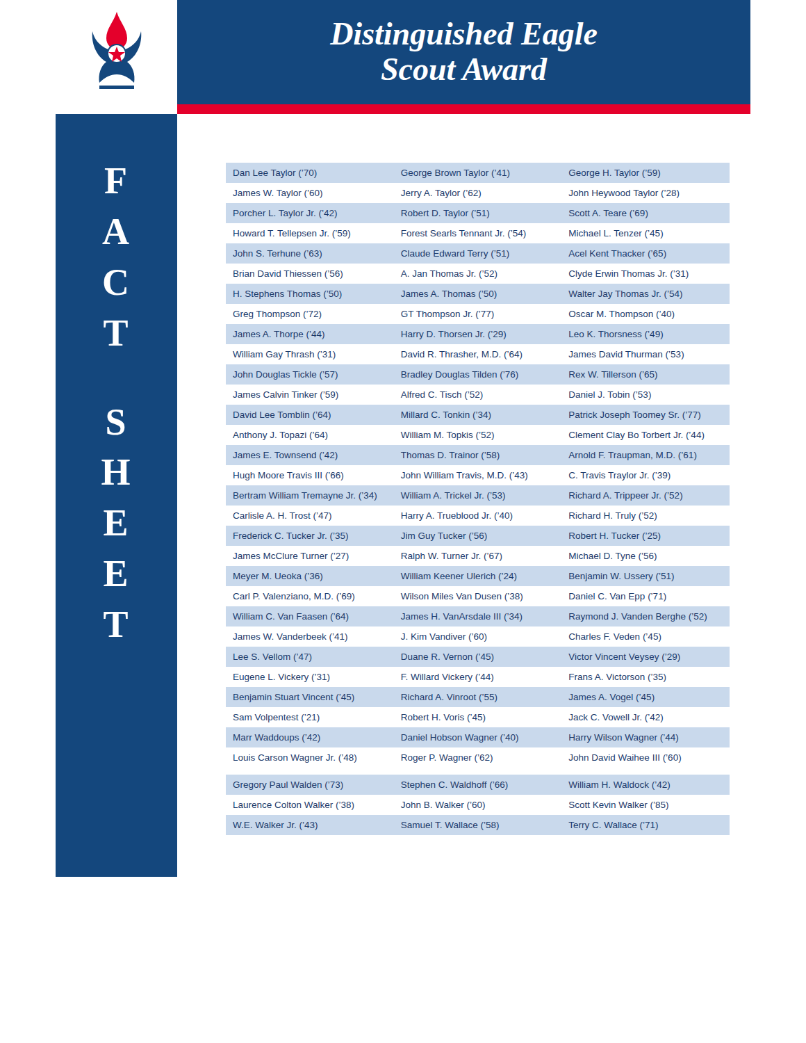Distinguished Eagle
Scout Award
F
A
C
T
S
H
E
E
T
| Dan Lee Taylor (’70) | George Brown Taylor (’41) | George H. Taylor (’59) |
| James W. Taylor (’60) | Jerry A. Taylor (’62) | John Heywood Taylor (’28) |
| Porcher L. Taylor Jr. (’42) | Robert D. Taylor (’51) | Scott A. Teare (’69) |
| Howard T. Tellepsen Jr. (’59) | Forest Searls Tennant Jr. (’54) | Michael L. Tenzer (’45) |
| John S. Terhune (’63) | Claude Edward Terry (’51) | Acel Kent Thacker (’65) |
| Brian David Thiessen (’56) | A. Jan Thomas Jr. (’52) | Clyde Erwin Thomas Jr. (’31) |
| H. Stephens Thomas (’50) | James A. Thomas (’50) | Walter Jay Thomas Jr. (’54) |
| Greg Thompson (’72) | GT Thompson Jr. (’77) | Oscar M. Thompson (’40) |
| James A. Thorpe (’44) | Harry D. Thorsen Jr. (’29) | Leo K. Thorsness (’49) |
| William Gay Thrash (’31) | David R. Thrasher, M.D. (’64) | James David Thurman (’53) |
| John Douglas Tickle (’57) | Bradley Douglas Tilden (’76) | Rex W. Tillerson (’65) |
| James Calvin Tinker (’59) | Alfred C. Tisch (’52) | Daniel J. Tobin (’53) |
| David Lee Tomblin (’64) | Millard C. Tonkin (’34) | Patrick Joseph Toomey Sr. (’77) |
| Anthony J. Topazi (’64) | William M. Topkis (’52) | Clement Clay Bo Torbert Jr. (’44) |
| James E. Townsend (’42) | Thomas D. Trainor (’58) | Arnold F. Traupman, M.D. (’61) |
| Hugh Moore Travis III (’66) | John William Travis, M.D. (’43) | C. Travis Traylor Jr. (’39) |
| Bertram William Tremayne Jr. (’34) | William A. Trickel Jr. (’53) | Richard A. Trippeer Jr. (’52) |
| Carlisle A. H. Trost (’47) | Harry A. Trueblood Jr. (’40) | Richard H. Truly (’52) |
| Frederick C. Tucker Jr. (’35) | Jim Guy Tucker (’56) | Robert H. Tucker (’25) |
| James McClure Turner (’27) | Ralph W. Turner Jr. (’67) | Michael D. Tyne (’56) |
| Meyer M. Ueoka (’36) | William Keener Ulerich (’24) | Benjamin W. Ussery (’51) |
| Carl P. Valenziano, M.D. (’69) | Wilson Miles Van Dusen (’38) | Daniel C. Van Epp (’71) |
| William C. Van Faasen (’64) | James H. VanArsdale III (’34) | Raymond J. Vanden Berghe (’52) |
| James W. Vanderbeek (’41) | J. Kim Vandiver (’60) | Charles F. Veden (’45) |
| Lee S. Vellom (’47) | Duane R. Vernon (’45) | Victor Vincent Veysey (’29) |
| Eugene L. Vickery (’31) | F. Willard Vickery (’44) | Frans A. Victorson (’35) |
| Benjamin Stuart Vincent (’45) | Richard A. Vinroot (’55) | James A. Vogel (’45) |
| Sam Volpentest (’21) | Robert H. Voris (’45) | Jack C. Vowell Jr. (’42) |
| Marr Waddoups (’42) | Daniel Hobson Wagner (’40) | Harry Wilson Wagner (’44) |
| Louis Carson Wagner Jr. (’48) | Roger P. Wagner (’62) | John David Waihee III (’60) |
| Gregory Paul Walden (’73) | Stephen C. Waldhoff (’66) | William H. Waldock (’42) |
| Laurence Colton Walker (’38) | John B. Walker (’60) | Scott Kevin Walker (’85) |
| W.E. Walker Jr. (’43) | Samuel T. Wallace (’58) | Terry C. Wallace (’71) |